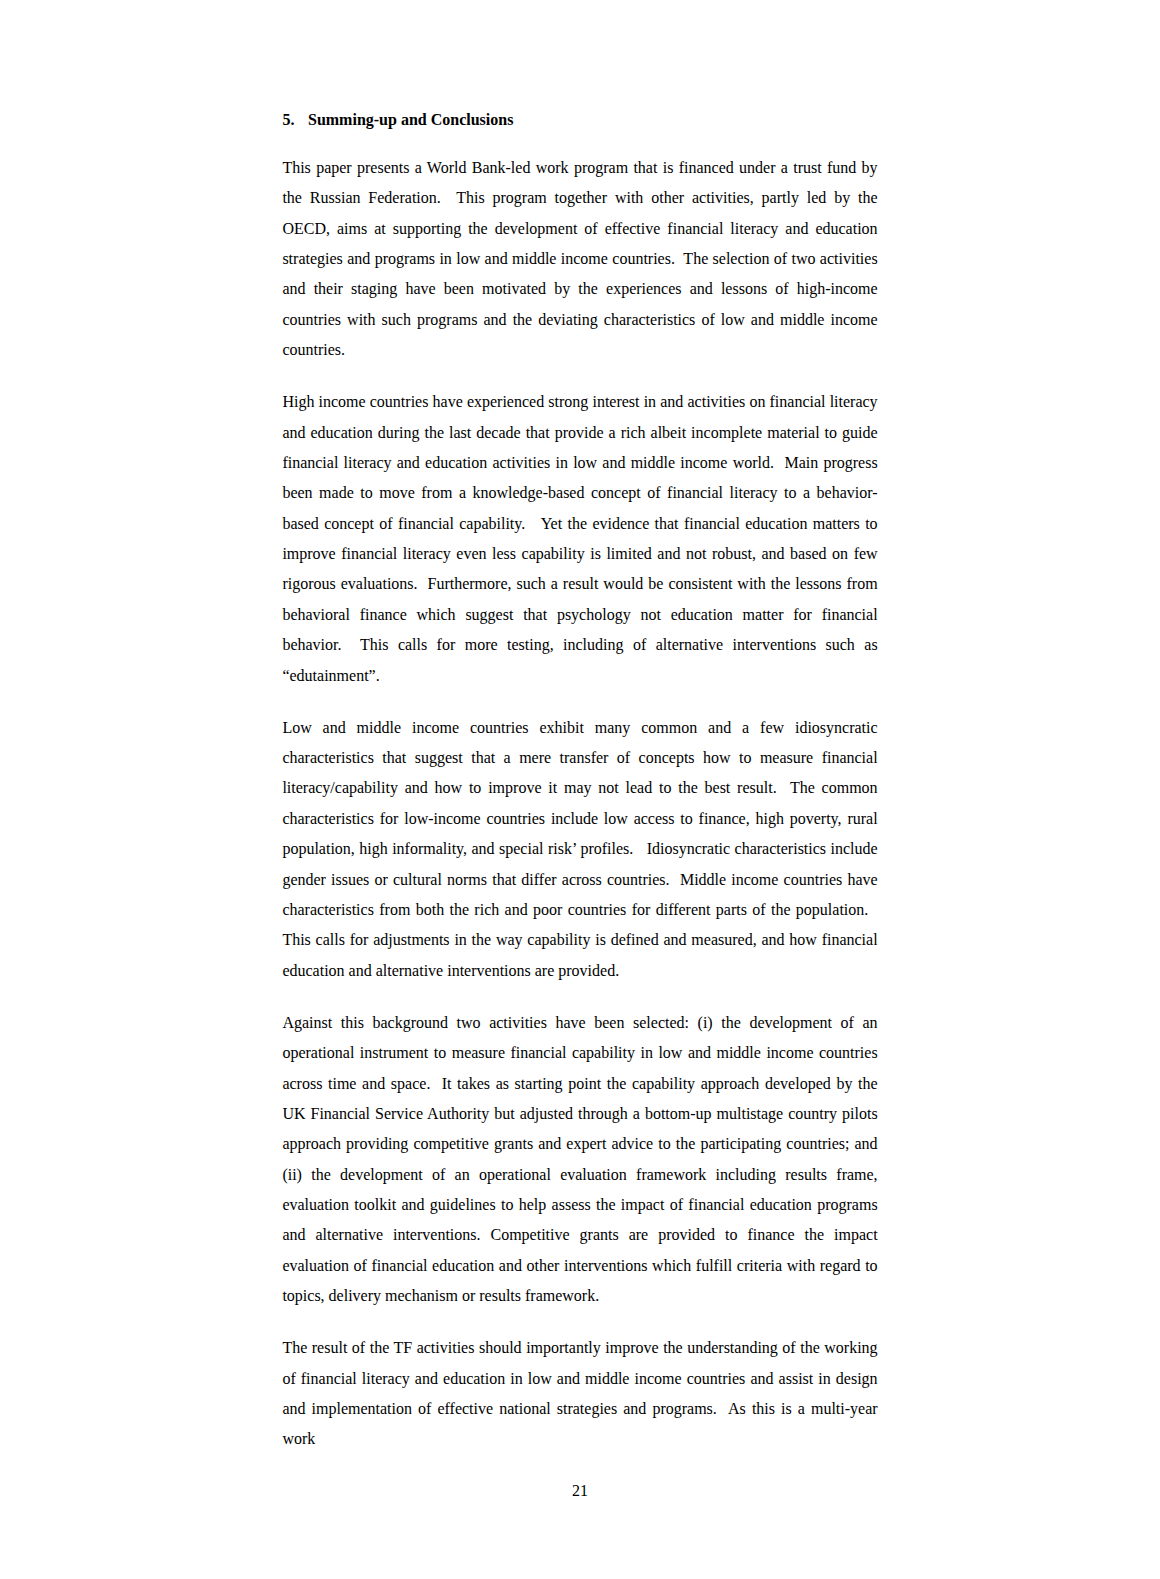5. Summing-up and Conclusions
This paper presents a World Bank-led work program that is financed under a trust fund by the Russian Federation. This program together with other activities, partly led by the OECD, aims at supporting the development of effective financial literacy and education strategies and programs in low and middle income countries. The selection of two activities and their staging have been motivated by the experiences and lessons of high-income countries with such programs and the deviating characteristics of low and middle income countries.
High income countries have experienced strong interest in and activities on financial literacy and education during the last decade that provide a rich albeit incomplete material to guide financial literacy and education activities in low and middle income world. Main progress been made to move from a knowledge-based concept of financial literacy to a behavior-based concept of financial capability. Yet the evidence that financial education matters to improve financial literacy even less capability is limited and not robust, and based on few rigorous evaluations. Furthermore, such a result would be consistent with the lessons from behavioral finance which suggest that psychology not education matter for financial behavior. This calls for more testing, including of alternative interventions such as “edutainment”.
Low and middle income countries exhibit many common and a few idiosyncratic characteristics that suggest that a mere transfer of concepts how to measure financial literacy/capability and how to improve it may not lead to the best result. The common characteristics for low-income countries include low access to finance, high poverty, rural population, high informality, and special risk’ profiles. Idiosyncratic characteristics include gender issues or cultural norms that differ across countries. Middle income countries have characteristics from both the rich and poor countries for different parts of the population. This calls for adjustments in the way capability is defined and measured, and how financial education and alternative interventions are provided.
Against this background two activities have been selected: (i) the development of an operational instrument to measure financial capability in low and middle income countries across time and space. It takes as starting point the capability approach developed by the UK Financial Service Authority but adjusted through a bottom-up multistage country pilots approach providing competitive grants and expert advice to the participating countries; and (ii) the development of an operational evaluation framework including results frame, evaluation toolkit and guidelines to help assess the impact of financial education programs and alternative interventions. Competitive grants are provided to finance the impact evaluation of financial education and other interventions which fulfill criteria with regard to topics, delivery mechanism or results framework.
The result of the TF activities should importantly improve the understanding of the working of financial literacy and education in low and middle income countries and assist in design and implementation of effective national strategies and programs. As this is a multi-year work
21